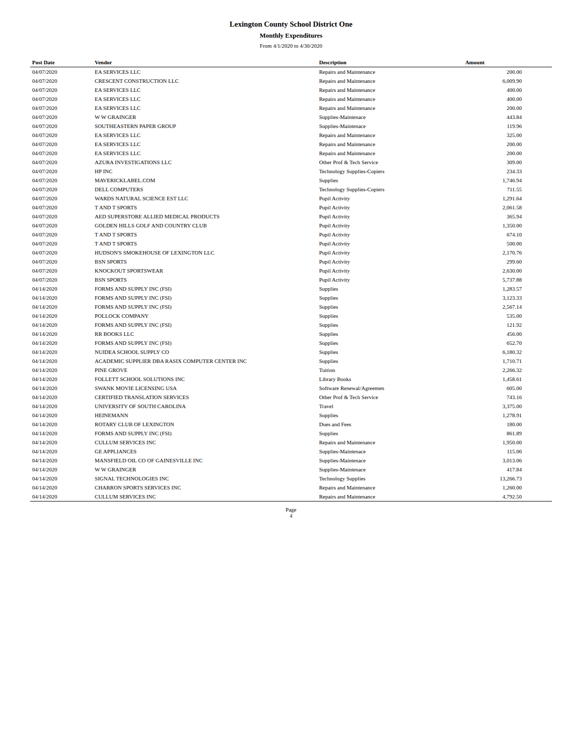Lexington County School District One
Monthly Expenditures
From 4/1/2020 to 4/30/2020
| Post Date | Vendor | Description | Amount |
| --- | --- | --- | --- |
| 04/07/2020 | EA SERVICES LLC | Repairs and Maintenance | 200.00 |
| 04/07/2020 | CRESCENT CONSTRUCTION LLC | Repairs and Maintenance | 6,009.90 |
| 04/07/2020 | EA SERVICES LLC | Repairs and Maintenance | 400.00 |
| 04/07/2020 | EA SERVICES LLC | Repairs and Maintenance | 400.00 |
| 04/07/2020 | EA SERVICES LLC | Repairs and Maintenance | 200.00 |
| 04/07/2020 | W W GRAINGER | Supplies-Maintenace | 443.84 |
| 04/07/2020 | SOUTHEASTERN PAPER GROUP | Supplies-Maintenace | 119.96 |
| 04/07/2020 | EA SERVICES LLC | Repairs and Maintenance | 325.00 |
| 04/07/2020 | EA SERVICES LLC | Repairs and Maintenance | 200.00 |
| 04/07/2020 | EA SERVICES LLC | Repairs and Maintenance | 200.00 |
| 04/07/2020 | AZURA INVESTIGATIONS LLC | Other Prof & Tech Service | 309.00 |
| 04/07/2020 | HP INC | Technology Supplies-Copiers | 234.33 |
| 04/07/2020 | MAVERICKLABEL.COM | Supplies | 1,746.94 |
| 04/07/2020 | DELL COMPUTERS | Technology Supplies-Copiers | 711.55 |
| 04/07/2020 | WARDS NATURAL SCIENCE EST LLC | Pupil Activity | 1,291.64 |
| 04/07/2020 | T AND T SPORTS | Pupil Activity | 2,061.58 |
| 04/07/2020 | AED SUPERSTORE ALLIED MEDICAL PRODUCTS | Pupil Activity | 365.94 |
| 04/07/2020 | GOLDEN HILLS GOLF AND COUNTRY CLUB | Pupil Activity | 1,350.00 |
| 04/07/2020 | T AND T SPORTS | Pupil Activity | 674.10 |
| 04/07/2020 | T AND T SPORTS | Pupil Activity | 500.00 |
| 04/07/2020 | HUDSON'S SMOKEHOUSE OF LEXINGTON LLC | Pupil Activity | 2,170.76 |
| 04/07/2020 | BSN SPORTS | Pupil Activity | 299.60 |
| 04/07/2020 | KNOCKOUT SPORTSWEAR | Pupil Activity | 2,630.00 |
| 04/07/2020 | BSN SPORTS | Pupil Activity | 5,737.88 |
| 04/14/2020 | FORMS AND SUPPLY INC (FSI) | Supplies | 1,283.57 |
| 04/14/2020 | FORMS AND SUPPLY INC (FSI) | Supplies | 3,123.33 |
| 04/14/2020 | FORMS AND SUPPLY INC (FSI) | Supplies | 2,567.14 |
| 04/14/2020 | POLLOCK COMPANY | Supplies | 535.00 |
| 04/14/2020 | FORMS AND SUPPLY INC (FSI) | Supplies | 121.92 |
| 04/14/2020 | RR BOOKS LLC | Supplies | 456.00 |
| 04/14/2020 | FORMS AND SUPPLY INC (FSI) | Supplies | 652.70 |
| 04/14/2020 | NUIDEA SCHOOL SUPPLY CO | Supplies | 6,180.32 |
| 04/14/2020 | ACADEMIC SUPPLIER DBA RASIX COMPUTER CENTER INC | Supplies | 1,710.71 |
| 04/14/2020 | PINE GROVE | Tuition | 2,266.32 |
| 04/14/2020 | FOLLETT SCHOOL SOLUTIONS INC | Library Books | 1,458.61 |
| 04/14/2020 | SWANK MOVIE LICENSING USA | Software Renewal/Agreemen | 605.00 |
| 04/14/2020 | CERTIFIED TRANSLATION SERVICES | Other Prof & Tech Service | 743.16 |
| 04/14/2020 | UNIVERSITY OF SOUTH CAROLINA | Travel | 3,375.00 |
| 04/14/2020 | HEINEMANN | Supplies | 1,278.91 |
| 04/14/2020 | ROTARY CLUB OF LEXINGTON | Dues and Fees | 180.00 |
| 04/14/2020 | FORMS AND SUPPLY INC (FSI) | Supplies | 861.89 |
| 04/14/2020 | CULLUM SERVICES INC | Repairs and Maintenance | 1,950.00 |
| 04/14/2020 | GE APPLIANCES | Supplies-Maintenace | 115.00 |
| 04/14/2020 | MANSFIELD OIL CO OF GAINESVILLE INC | Supplies-Maintenace | 3,013.06 |
| 04/14/2020 | W W GRAINGER | Supplies-Maintenace | 417.84 |
| 04/14/2020 | SIGNAL TECHNOLOGIES INC | Technology Supplies | 13,266.73 |
| 04/14/2020 | CHARRON SPORTS SERVICES INC | Repairs and Maintenance | 1,260.00 |
| 04/14/2020 | CULLUM SERVICES INC | Repairs and Maintenance | 4,792.50 |
Page 4